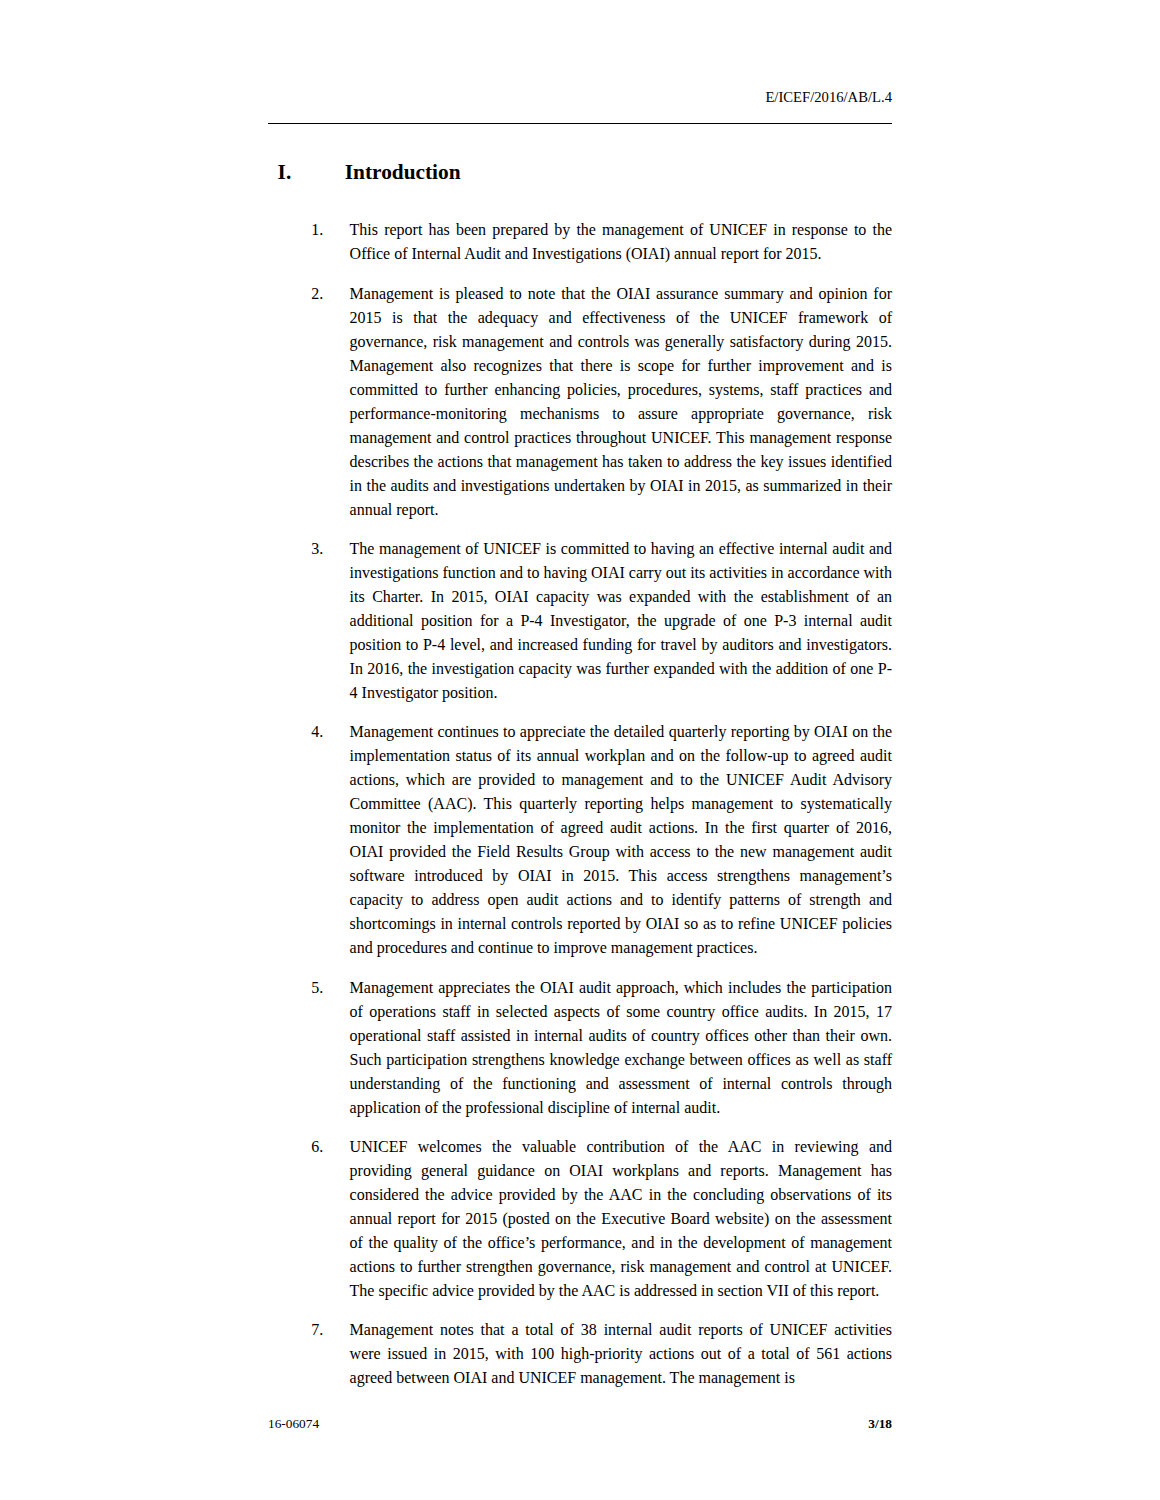E/ICEF/2016/AB/L.4
I. Introduction
1. This report has been prepared by the management of UNICEF in response to the Office of Internal Audit and Investigations (OIAI) annual report for 2015.
2. Management is pleased to note that the OIAI assurance summary and opinion for 2015 is that the adequacy and effectiveness of the UNICEF framework of governance, risk management and controls was generally satisfactory during 2015. Management also recognizes that there is scope for further improvement and is committed to further enhancing policies, procedures, systems, staff practices and performance-monitoring mechanisms to assure appropriate governance, risk management and control practices throughout UNICEF. This management response describes the actions that management has taken to address the key issues identified in the audits and investigations undertaken by OIAI in 2015, as summarized in their annual report.
3. The management of UNICEF is committed to having an effective internal audit and investigations function and to having OIAI carry out its activities in accordance with its Charter. In 2015, OIAI capacity was expanded with the establishment of an additional position for a P-4 Investigator, the upgrade of one P-3 internal audit position to P-4 level, and increased funding for travel by auditors and investigators. In 2016, the investigation capacity was further expanded with the addition of one P-4 Investigator position.
4. Management continues to appreciate the detailed quarterly reporting by OIAI on the implementation status of its annual workplan and on the follow-up to agreed audit actions, which are provided to management and to the UNICEF Audit Advisory Committee (AAC). This quarterly reporting helps management to systematically monitor the implementation of agreed audit actions. In the first quarter of 2016, OIAI provided the Field Results Group with access to the new management audit software introduced by OIAI in 2015. This access strengthens management’s capacity to address open audit actions and to identify patterns of strength and shortcomings in internal controls reported by OIAI so as to refine UNICEF policies and procedures and continue to improve management practices.
5. Management appreciates the OIAI audit approach, which includes the participation of operations staff in selected aspects of some country office audits. In 2015, 17 operational staff assisted in internal audits of country offices other than their own. Such participation strengthens knowledge exchange between offices as well as staff understanding of the functioning and assessment of internal controls through application of the professional discipline of internal audit.
6. UNICEF welcomes the valuable contribution of the AAC in reviewing and providing general guidance on OIAI workplans and reports. Management has considered the advice provided by the AAC in the concluding observations of its annual report for 2015 (posted on the Executive Board website) on the assessment of the quality of the office’s performance, and in the development of management actions to further strengthen governance, risk management and control at UNICEF. The specific advice provided by the AAC is addressed in section VII of this report.
7. Management notes that a total of 38 internal audit reports of UNICEF activities were issued in 2015, with 100 high-priority actions out of a total of 561 actions agreed between OIAI and UNICEF management. The management is
16-06074 3/18